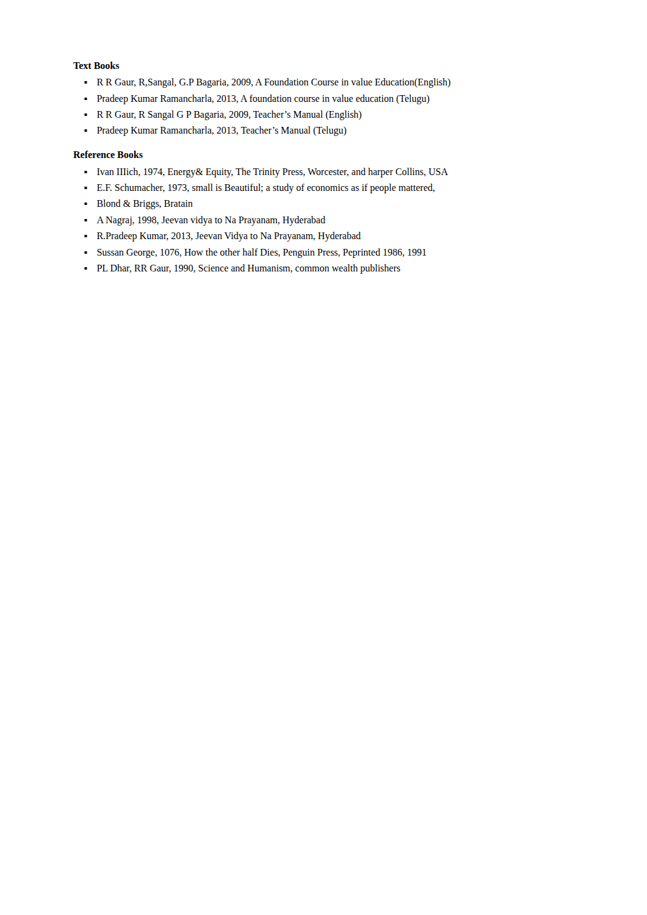Text Books
R R Gaur, R,Sangal, G.P Bagaria, 2009, A Foundation Course in value Education(English)
Pradeep Kumar Ramancharla, 2013, A foundation course in value education (Telugu)
R R Gaur, R Sangal G P Bagaria, 2009, Teacher’s Manual (English)
Pradeep Kumar Ramancharla, 2013, Teacher’s Manual (Telugu)
Reference Books
Ivan IIIich, 1974, Energy& Equity, The Trinity Press, Worcester, and harper Collins, USA
E.F. Schumacher, 1973, small is Beautiful; a study of economics as if people mattered,
Blond & Briggs, Bratain
A Nagraj, 1998, Jeevan vidya to Na Prayanam, Hyderabad
R.Pradeep Kumar, 2013, Jeevan Vidya to Na Prayanam, Hyderabad
Sussan George, 1076, How the other half Dies, Penguin Press, Peprinted 1986, 1991
PL Dhar, RR Gaur, 1990, Science and Humanism, common wealth publishers